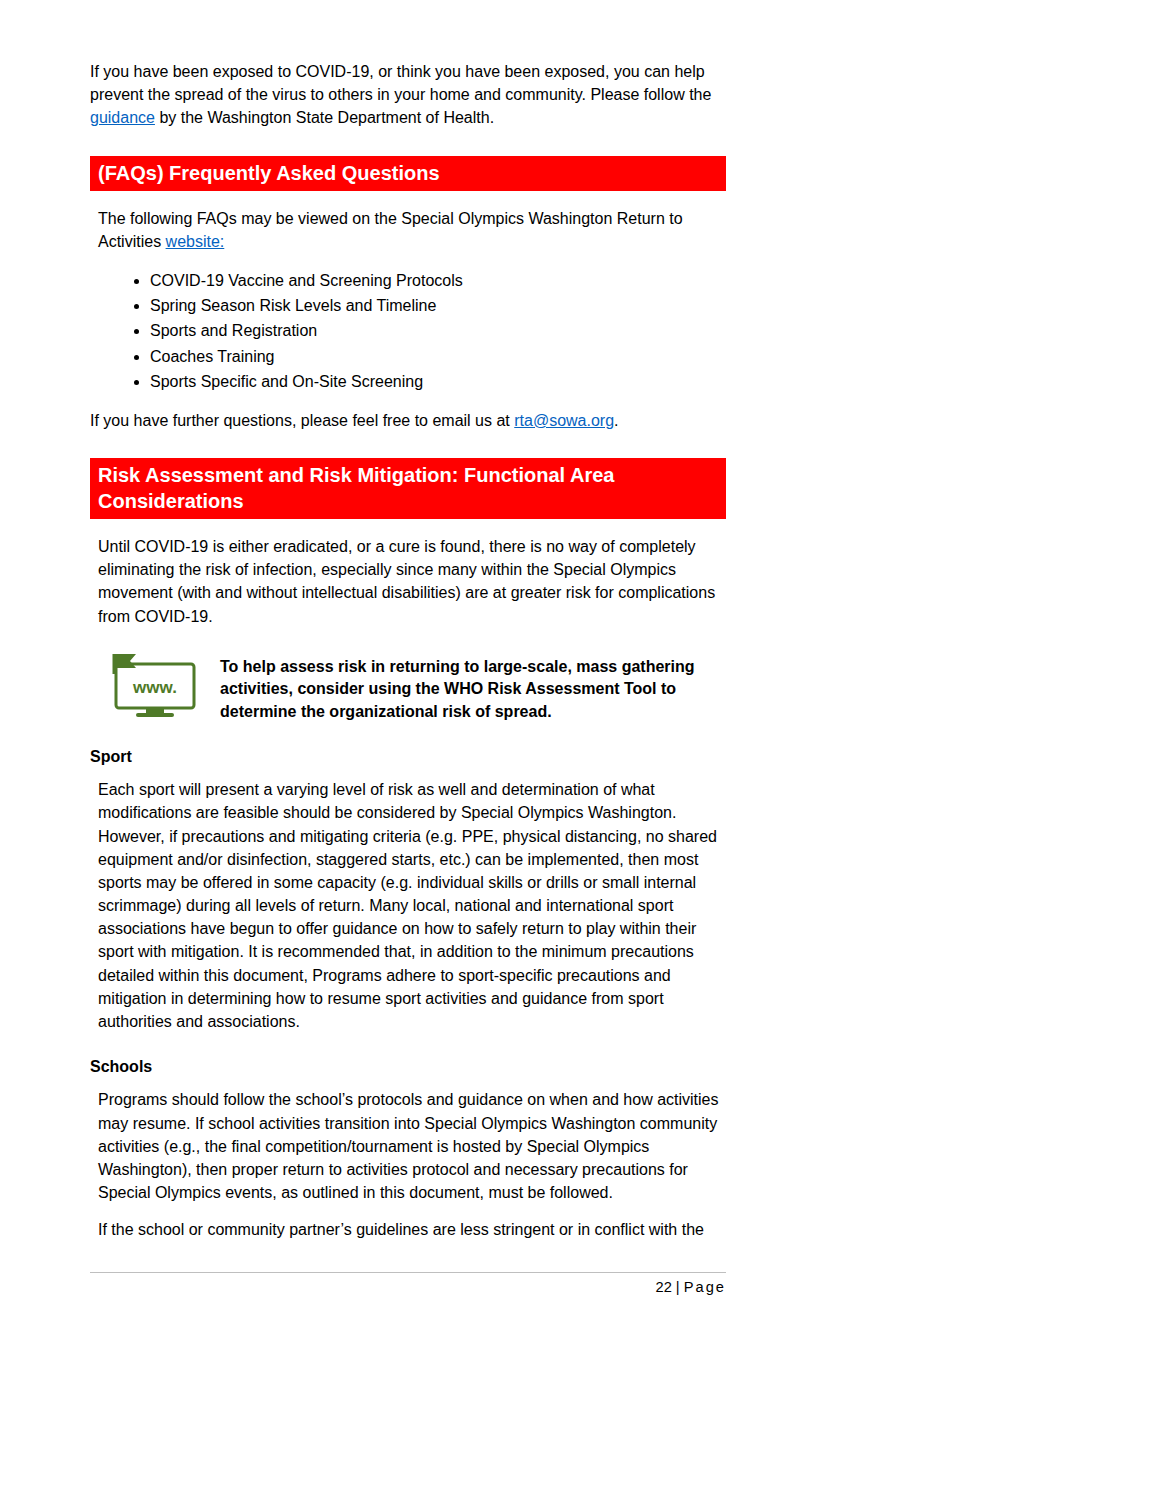If you have been exposed to COVID-19, or think you have been exposed, you can help prevent the spread of the virus to others in your home and community. Please follow the guidance by the Washington State Department of Health.
(FAQs) Frequently Asked Questions
The following FAQs may be viewed on the Special Olympics Washington Return to Activities website:
COVID-19 Vaccine and Screening Protocols
Spring Season Risk Levels and Timeline
Sports and Registration
Coaches Training
Sports Specific and On-Site Screening
If you have further questions, please feel free to email us at rta@sowa.org.
Risk Assessment and Risk Mitigation: Functional Area Considerations
Until COVID-19 is either eradicated, or a cure is found, there is no way of completely eliminating the risk of infection, especially since many within the Special Olympics movement (with and without intellectual disabilities) are at greater risk for complications from COVID-19.
www.
To help assess risk in returning to large-scale, mass gathering activities, consider using the WHO Risk Assessment Tool to determine the organizational risk of spread.
Sport
Each sport will present a varying level of risk as well and determination of what modifications are feasible should be considered by Special Olympics Washington. However, if precautions and mitigating criteria (e.g. PPE, physical distancing, no shared equipment and/or disinfection, staggered starts, etc.) can be implemented, then most sports may be offered in some capacity (e.g. individual skills or drills or small internal scrimmage) during all levels of return. Many local, national and international sport associations have begun to offer guidance on how to safely return to play within their sport with mitigation. It is recommended that, in addition to the minimum precautions detailed within this document, Programs adhere to sport-specific precautions and mitigation in determining how to resume sport activities and guidance from sport authorities and associations.
Schools
Programs should follow the school’s protocols and guidance on when and how activities may resume. If school activities transition into Special Olympics Washington community activities (e.g., the final competition/tournament is hosted by Special Olympics Washington), then proper return to activities protocol and necessary precautions for Special Olympics events, as outlined in this document, must be followed.
If the school or community partner’s guidelines are less stringent or in conflict with the
22 | Page